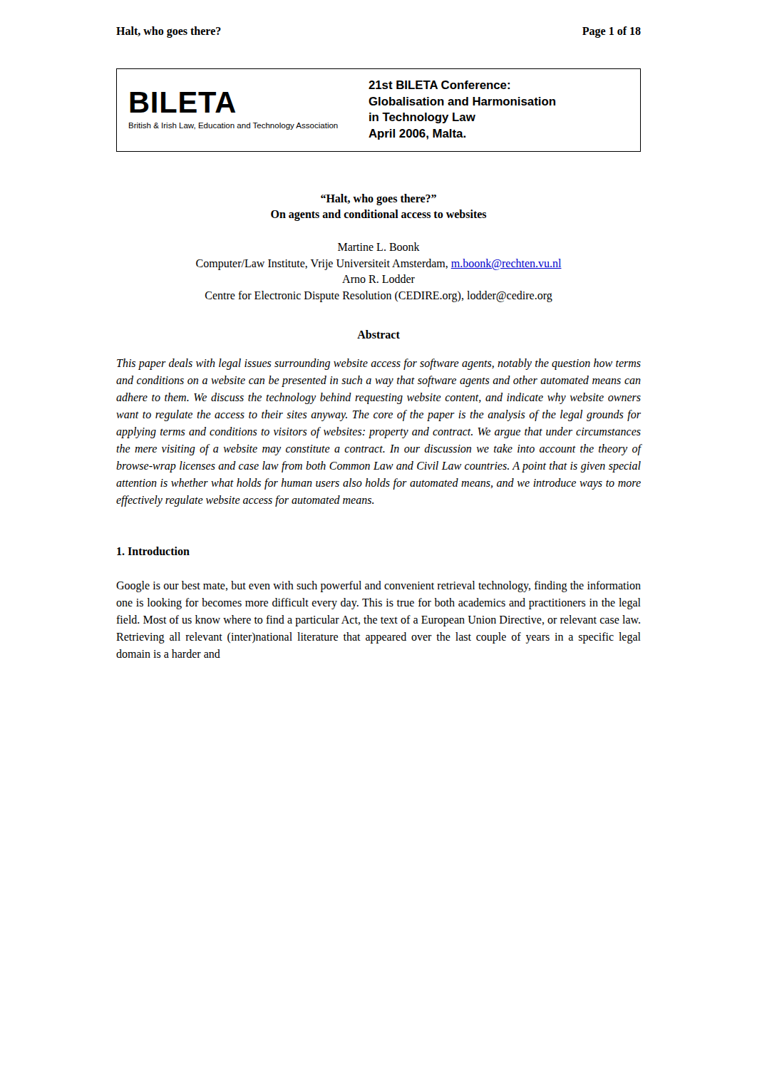Halt, who goes there? Page 1 of 18
| BILETA British & Irish Law, Education and Technology Association | 21st BILETA Conference: Globalisation and Harmonisation in Technology Law April 2006, Malta. |
“Halt, who goes there?”
On agents and conditional access to websites
Martine L. Boonk
Computer/Law Institute, Vrije Universiteit Amsterdam, m.boonk@rechten.vu.nl
Arno R. Lodder
Centre for Electronic Dispute Resolution (CEDIRE.org), lodder@cedire.org
Abstract
This paper deals with legal issues surrounding website access for software agents, notably the question how terms and conditions on a website can be presented in such a way that software agents and other automated means can adhere to them. We discuss the technology behind requesting website content, and indicate why website owners want to regulate the access to their sites anyway. The core of the paper is the analysis of the legal grounds for applying terms and conditions to visitors of websites: property and contract. We argue that under circumstances the mere visiting of a website may constitute a contract. In our discussion we take into account the theory of browse-wrap licenses and case law from both Common Law and Civil Law countries. A point that is given special attention is whether what holds for human users also holds for automated means, and we introduce ways to more effectively regulate website access for automated means.
1. Introduction
Google is our best mate, but even with such powerful and convenient retrieval technology, finding the information one is looking for becomes more difficult every day. This is true for both academics and practitioners in the legal field. Most of us know where to find a particular Act, the text of a European Union Directive, or relevant case law. Retrieving all relevant (inter)national literature that appeared over the last couple of years in a specific legal domain is a harder and